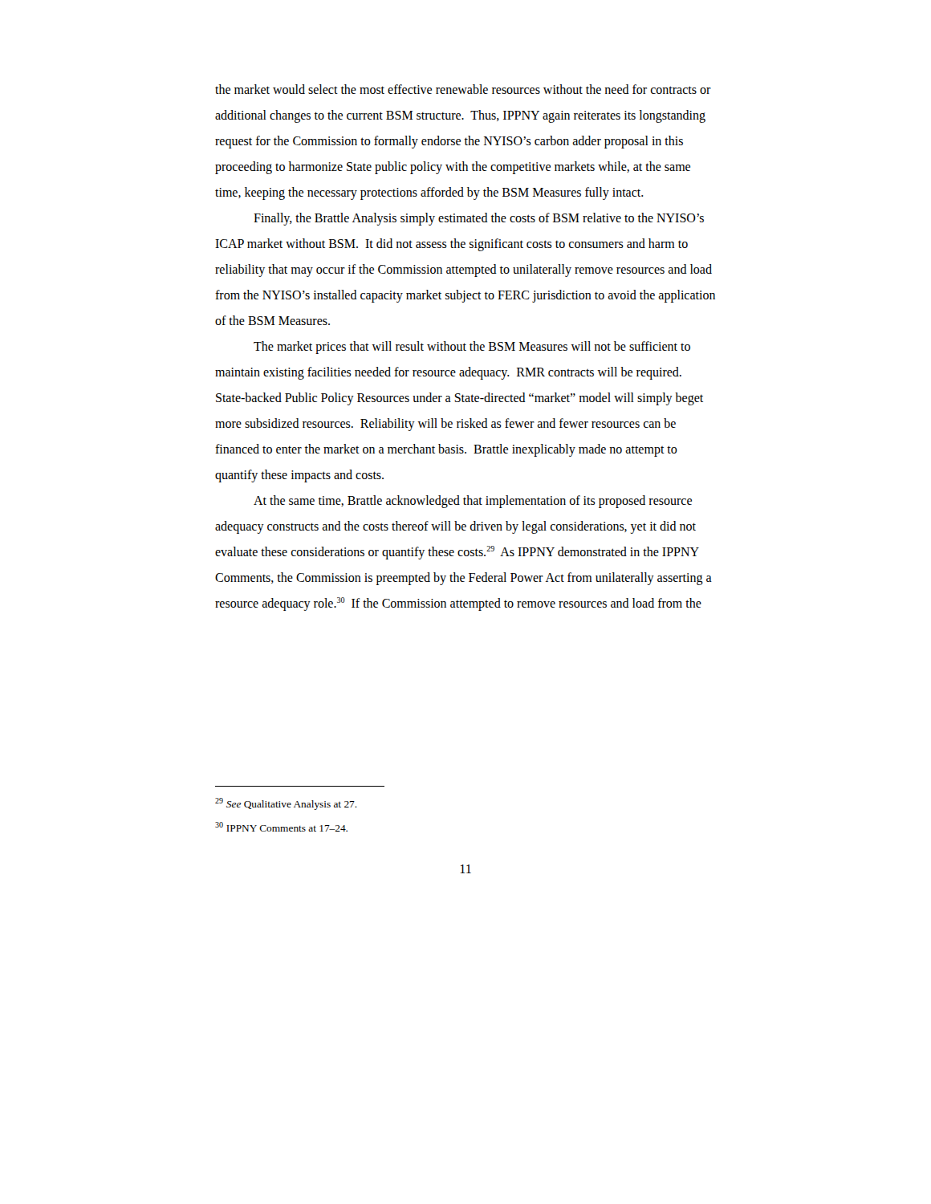the market would select the most effective renewable resources without the need for contracts or additional changes to the current BSM structure. Thus, IPPNY again reiterates its longstanding request for the Commission to formally endorse the NYISO’s carbon adder proposal in this proceeding to harmonize State public policy with the competitive markets while, at the same time, keeping the necessary protections afforded by the BSM Measures fully intact.
Finally, the Brattle Analysis simply estimated the costs of BSM relative to the NYISO’s ICAP market without BSM. It did not assess the significant costs to consumers and harm to reliability that may occur if the Commission attempted to unilaterally remove resources and load from the NYISO’s installed capacity market subject to FERC jurisdiction to avoid the application of the BSM Measures.
The market prices that will result without the BSM Measures will not be sufficient to maintain existing facilities needed for resource adequacy. RMR contracts will be required. State-backed Public Policy Resources under a State-directed “market” model will simply beget more subsidized resources. Reliability will be risked as fewer and fewer resources can be financed to enter the market on a merchant basis. Brattle inexplicably made no attempt to quantify these impacts and costs.
At the same time, Brattle acknowledged that implementation of its proposed resource adequacy constructs and the costs thereof will be driven by legal considerations, yet it did not evaluate these considerations or quantify these costs.29 As IPPNY demonstrated in the IPPNY Comments, the Commission is preempted by the Federal Power Act from unilaterally asserting a resource adequacy role.30 If the Commission attempted to remove resources and load from the
29 See Qualitative Analysis at 27.
30 IPPNY Comments at 17–24.
11